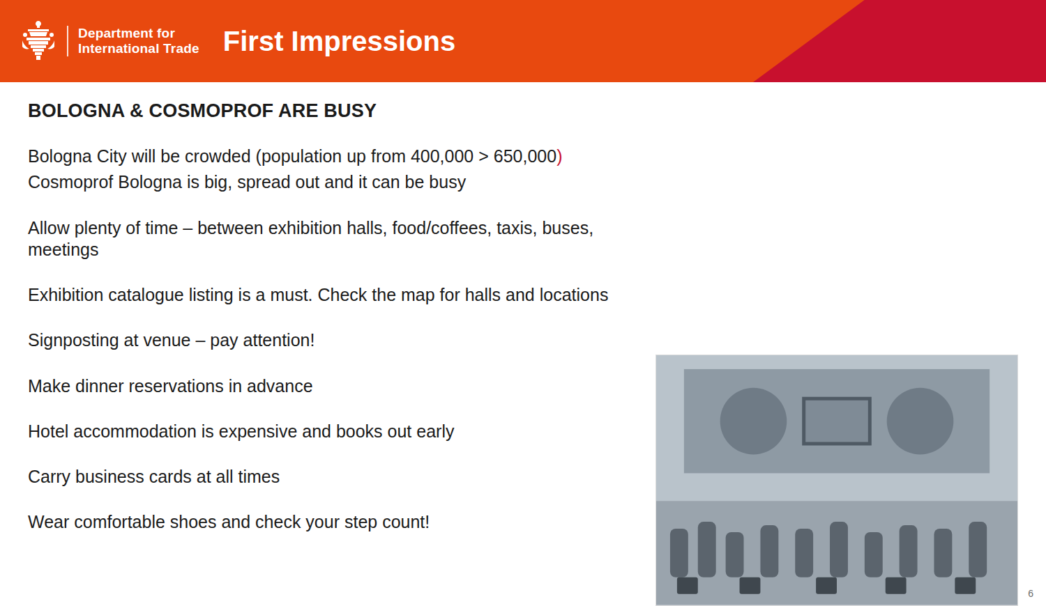Department for
International Trade
First Impressions
BOLOGNA & COSMOPROF ARE BUSY
Bologna City will be crowded (population up from 400,000 > 650,000)
Cosmoprof Bologna is big, spread out and it can be busy
Allow plenty of time – between exhibition halls, food/coffees, taxis, buses, meetings
Exhibition catalogue listing is a must. Check the map for halls and locations
Signposting at venue – pay attention!
Make dinner reservations in advance
Hotel accommodation is expensive and books out early
Carry business cards at all times
Wear comfortable shoes and check your step count!
6